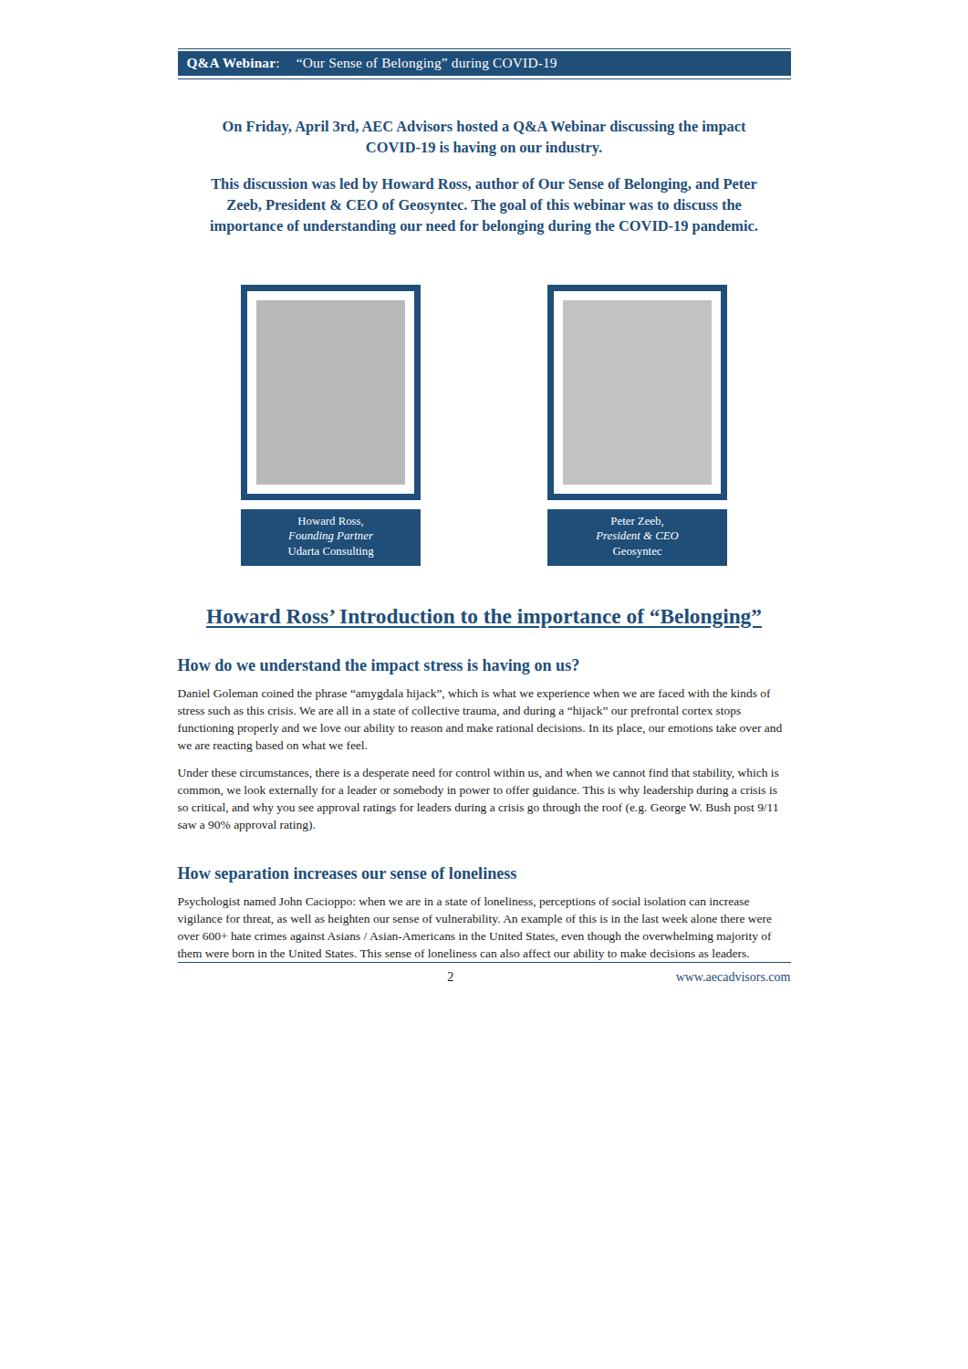Q&A Webinar:“Our Sense of Belonging” during COVID-19
On Friday, April 3rd, AEC Advisors hosted a Q&A Webinar discussing the impact COVID-19 is having on our industry.
This discussion was led by Howard Ross, author of Our Sense of Belonging, and Peter Zeeb, President & CEO of Geosyntec. The goal of this webinar was to discuss the importance of understanding our need for belonging during the COVID-19 pandemic.
Howard Ross,
Founding Partner
Udarta Consulting
Peter Zeeb,
President & CEO
Geosyntec
Howard Ross’ Introduction to the importance of “Belonging”
How do we understand the impact stress is having on us?
Daniel Goleman coined the phrase “amygdala hijack”, which is what we experience when we are faced with the kinds of stress such as this crisis. We are all in a state of collective trauma, and during a “hijack” our prefrontal cortex stops functioning properly and we love our ability to reason and make rational decisions. In its place, our emotions take over and we are reacting based on what we feel.
Under these circumstances, there is a desperate need for control within us, and when we cannot find that stability, which is common, we look externally for a leader or somebody in power to offer guidance. This is why leadership during a crisis is so critical, and why you see approval ratings for leaders during a crisis go through the roof (e.g. George W. Bush post 9/11 saw a 90% approval rating).
How separation increases our sense of loneliness
Psychologist named John Cacioppo: when we are in a state of loneliness, perceptions of social isolation can increase vigilance for threat, as well as heighten our sense of vulnerability. An example of this is in the last week alone there were over 600+ hate crimes against Asians / Asian-Americans in the United States, even though the overwhelming majority of them were born in the United States. This sense of loneliness can also affect our ability to make decisions as leaders.
2 www.aecadvisors.com